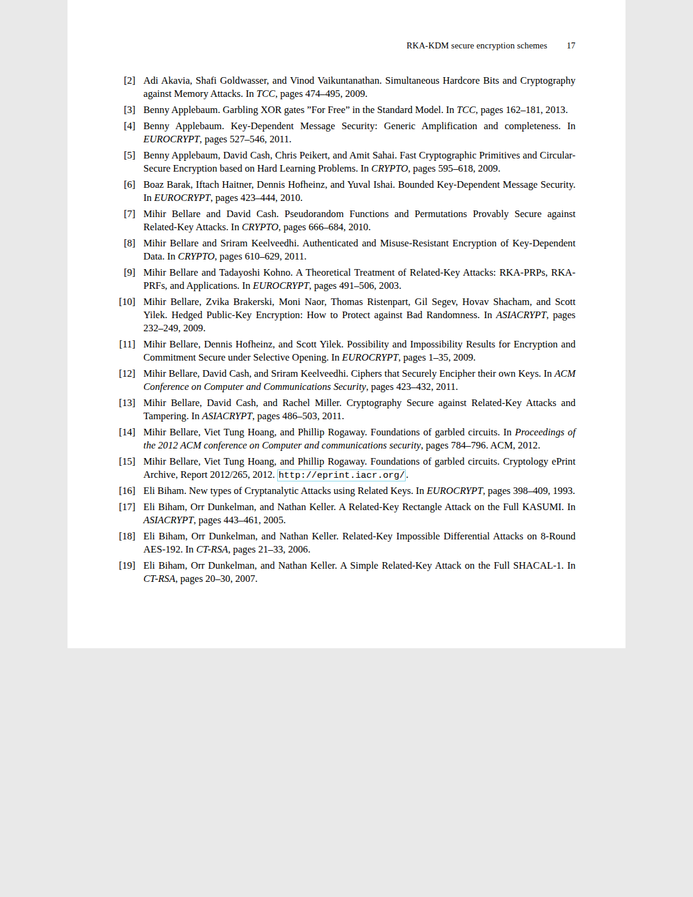RKA-KDM secure encryption schemes 17
[2] Adi Akavia, Shafi Goldwasser, and Vinod Vaikuntanathan. Simultaneous Hardcore Bits and Cryptography against Memory Attacks. In TCC, pages 474–495, 2009.
[3] Benny Applebaum. Garbling XOR gates ”For Free” in the Standard Model. In TCC, pages 162–181, 2013.
[4] Benny Applebaum. Key-Dependent Message Security: Generic Amplification and completeness. In EUROCRYPT, pages 527–546, 2011.
[5] Benny Applebaum, David Cash, Chris Peikert, and Amit Sahai. Fast Cryptographic Primitives and Circular-Secure Encryption based on Hard Learning Problems. In CRYPTO, pages 595–618, 2009.
[6] Boaz Barak, Iftach Haitner, Dennis Hofheinz, and Yuval Ishai. Bounded Key-Dependent Message Security. In EUROCRYPT, pages 423–444, 2010.
[7] Mihir Bellare and David Cash. Pseudorandom Functions and Permutations Provably Secure against Related-Key Attacks. In CRYPTO, pages 666–684, 2010.
[8] Mihir Bellare and Sriram Keelveedhi. Authenticated and Misuse-Resistant Encryption of Key-Dependent Data. In CRYPTO, pages 610–629, 2011.
[9] Mihir Bellare and Tadayoshi Kohno. A Theoretical Treatment of Related-Key Attacks: RKA-PRPs, RKA-PRFs, and Applications. In EUROCRYPT, pages 491–506, 2003.
[10] Mihir Bellare, Zvika Brakerski, Moni Naor, Thomas Ristenpart, Gil Segev, Hovav Shacham, and Scott Yilek. Hedged Public-Key Encryption: How to Protect against Bad Randomness. In ASIACRYPT, pages 232–249, 2009.
[11] Mihir Bellare, Dennis Hofheinz, and Scott Yilek. Possibility and Impossibility Results for Encryption and Commitment Secure under Selective Opening. In EUROCRYPT, pages 1–35, 2009.
[12] Mihir Bellare, David Cash, and Sriram Keelveedhi. Ciphers that Securely Encipher their own Keys. In ACM Conference on Computer and Communications Security, pages 423–432, 2011.
[13] Mihir Bellare, David Cash, and Rachel Miller. Cryptography Secure against Related-Key Attacks and Tampering. In ASIACRYPT, pages 486–503, 2011.
[14] Mihir Bellare, Viet Tung Hoang, and Phillip Rogaway. Foundations of garbled circuits. In Proceedings of the 2012 ACM conference on Computer and communications security, pages 784–796. ACM, 2012.
[15] Mihir Bellare, Viet Tung Hoang, and Phillip Rogaway. Foundations of garbled circuits. Cryptology ePrint Archive, Report 2012/265, 2012. http://eprint.iacr.org/.
[16] Eli Biham. New types of Cryptanalytic Attacks using Related Keys. In EUROCRYPT, pages 398–409, 1993.
[17] Eli Biham, Orr Dunkelman, and Nathan Keller. A Related-Key Rectangle Attack on the Full KASUMI. In ASIACRYPT, pages 443–461, 2005.
[18] Eli Biham, Orr Dunkelman, and Nathan Keller. Related-Key Impossible Differential Attacks on 8-Round AES-192. In CT-RSA, pages 21–33, 2006.
[19] Eli Biham, Orr Dunkelman, and Nathan Keller. A Simple Related-Key Attack on the Full SHACAL-1. In CT-RSA, pages 20–30, 2007.